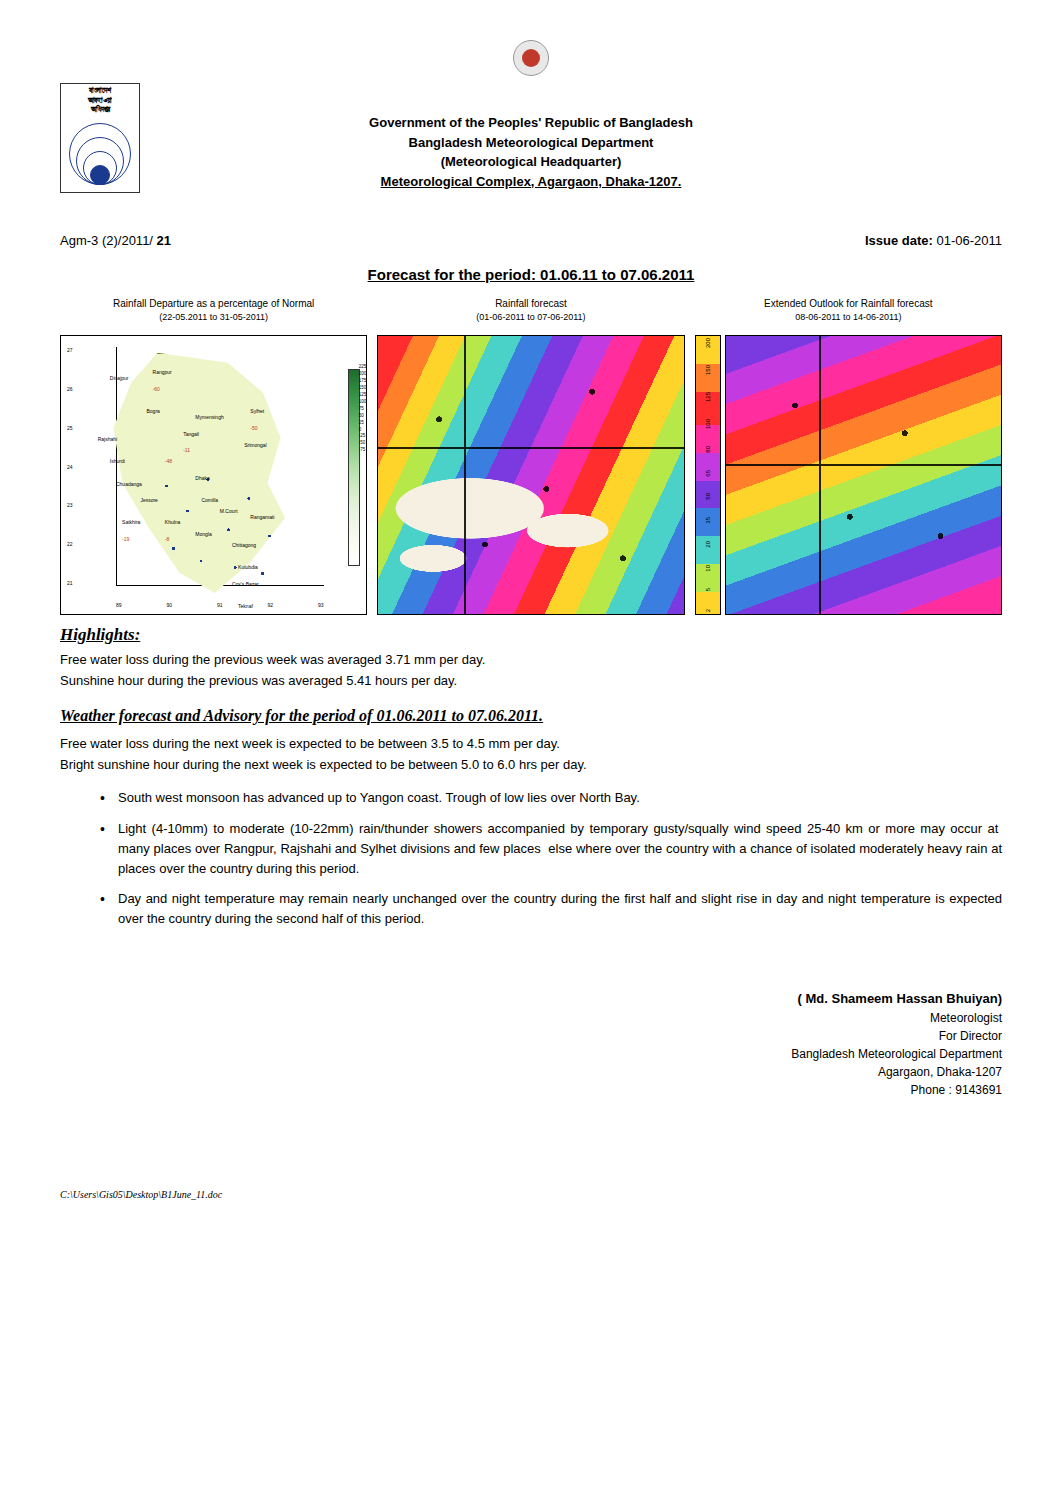বাংলাদেশ
আবহাওয়া
অধিদপ্তর
Government of the Peoples' Republic of Bangladesh
Bangladesh Meteorological Department
(Meteorological Headquarter)
Meteorological Complex, Agargaon, Dhaka-1207.
Agm-3 (2)/2011/ 21
Issue date: 01-06-2011
Forecast for the period: 01.06.11 to 07.06.2011
Rainfall Departure as a percentage of Normal
(22-05.2011 to 31-05-2011)
Dinajpur Rangpur -60 Bogra Mymensingh Sylhet -50 Rajshahi Tangail -11 Srimongal Ishurdi -48 Chuadanga Dhaka Jessore Comilla Satkhira -19 Khulna -8 Mongla M.Court Rangamati Chittagong Kutubdia Cox's Bazar Teknaf
225
200
175
150
125
100
75
50
25
0
-25
-50
-75
8990919293
27262524232221
Rainfall forecast
(01-06-2011 to 07-06-2011)
Extended Outlook for Rainfall forecast
08-06-2011 to 14-06-2011)
25102035 506580100125 150200
Highlights:
Free water loss during the previous week was averaged 3.71 mm per day.
Sunshine hour during the previous was averaged 5.41 hours per day.
Weather forecast and Advisory for the period of 01.06.2011 to 07.06.2011.
Free water loss during the next week is expected to be between 3.5 to 4.5 mm per day.
Bright sunshine hour during the next week is expected to be between 5.0 to 6.0 hrs per day.
South west monsoon has advanced up to Yangon coast. Trough of low lies over North Bay.
Light (4-10mm) to moderate (10-22mm) rain/thunder showers accompanied by temporary gusty/squally wind speed 25-40 km or more may occur at many places over Rangpur, Rajshahi and Sylhet divisions and few places else where over the country with a chance of isolated moderately heavy rain at places over the country during this period.
Day and night temperature may remain nearly unchanged over the country during the first half and slight rise in day and night temperature is expected over the country during the second half of this period.
( Md. Shameem Hassan Bhuiyan)
Meteorologist
For Director
Bangladesh Meteorological Department
Agargaon, Dhaka-1207
Phone : 9143691
C:\Users\Gis05\Desktop\B1June_11.doc